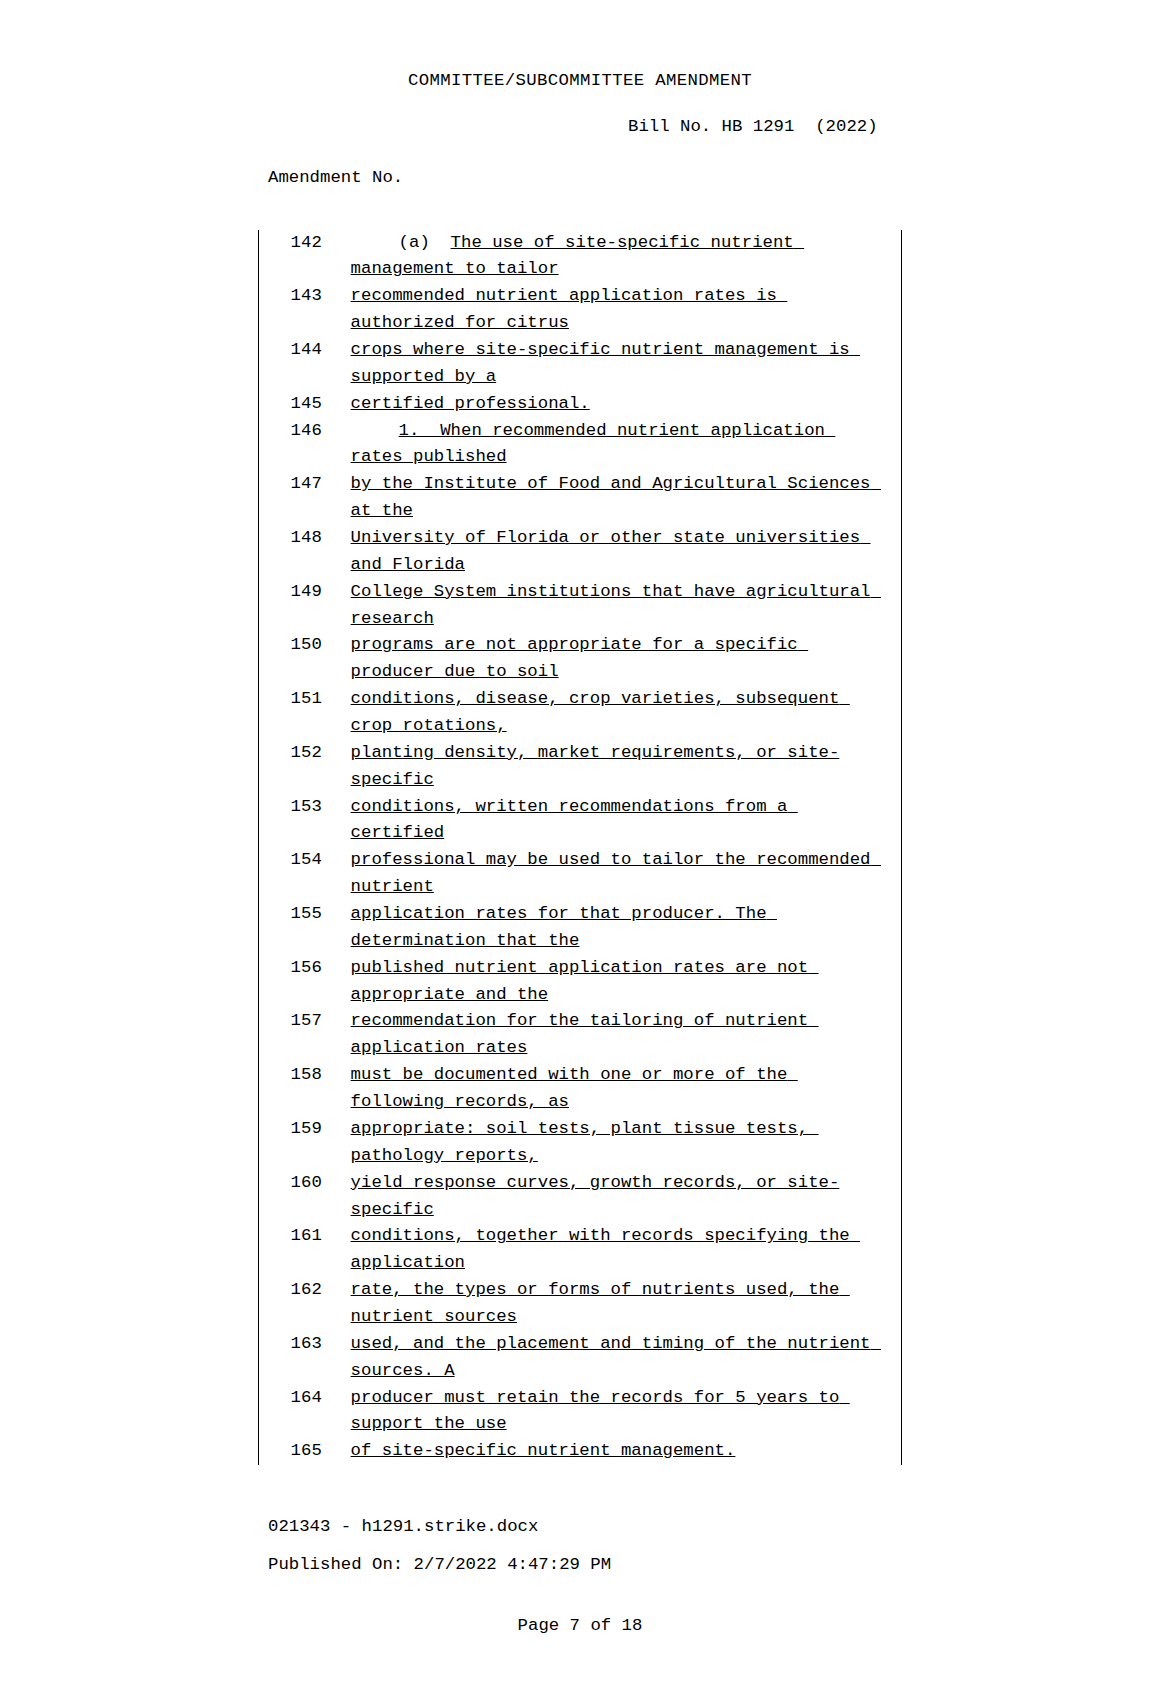COMMITTEE/SUBCOMMITTEE AMENDMENT
Bill No. HB 1291 (2022)
Amendment No.
(a) The use of site-specific nutrient management to tailor
recommended nutrient application rates is authorized for citrus
crops where site-specific nutrient management is supported by a
certified professional.
1. When recommended nutrient application rates published
by the Institute of Food and Agricultural Sciences at the
University of Florida or other state universities and Florida
College System institutions that have agricultural research
programs are not appropriate for a specific producer due to soil
conditions, disease, crop varieties, subsequent crop rotations,
planting density, market requirements, or site-specific
conditions, written recommendations from a certified
professional may be used to tailor the recommended nutrient
application rates for that producer. The determination that the
published nutrient application rates are not appropriate and the
recommendation for the tailoring of nutrient application rates
must be documented with one or more of the following records, as
appropriate: soil tests, plant tissue tests, pathology reports,
yield response curves, growth records, or site-specific
conditions, together with records specifying the application
rate, the types or forms of nutrients used, the nutrient sources
used, and the placement and timing of the nutrient sources. A
producer must retain the records for 5 years to support the use
of site-specific nutrient management.
021343 - h1291.strike.docx
Published On: 2/7/2022 4:47:29 PM
Page 7 of 18